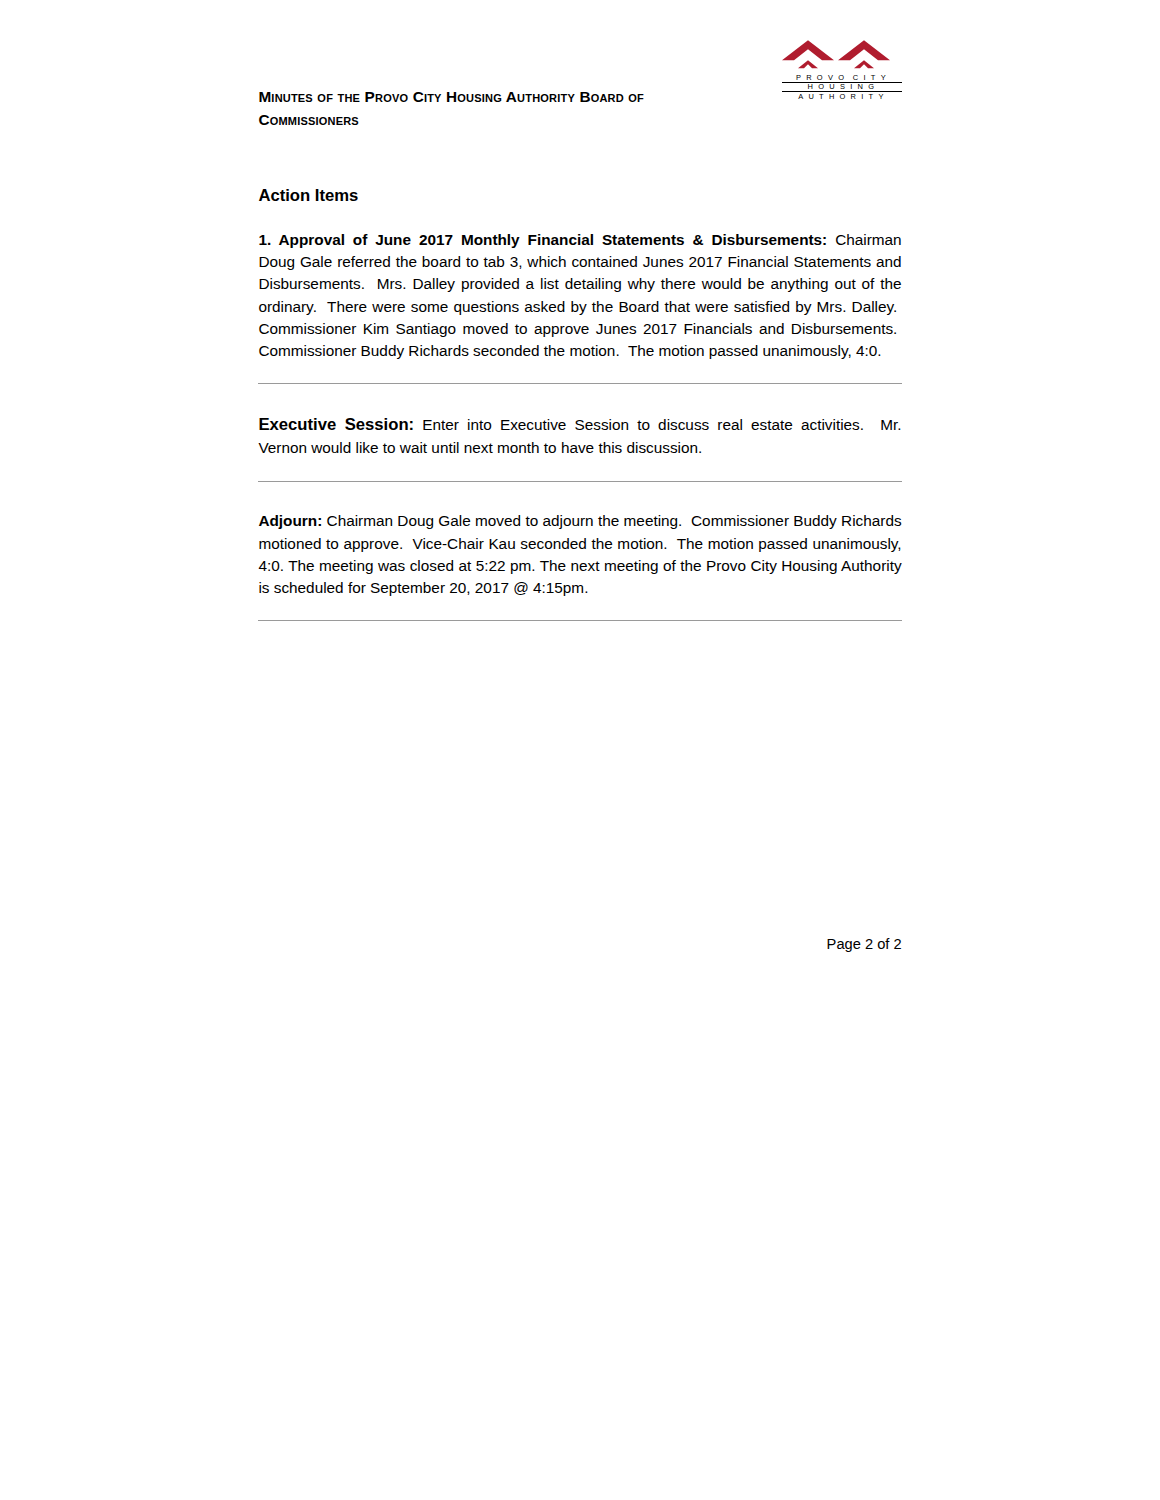P R O V O C I T Y
H O U S I N G
A U T H O R I T Y
Minutes of the Provo City Housing Authority Board of Commissioners
Action Items
1. Approval of June 2017 Monthly Financial Statements & Disbursements: Chairman Doug Gale referred the board to tab 3, which contained Junes 2017 Financial Statements and Disbursements. Mrs. Dalley provided a list detailing why there would be anything out of the ordinary. There were some questions asked by the Board that were satisfied by Mrs. Dalley. Commissioner Kim Santiago moved to approve Junes 2017 Financials and Disbursements. Commissioner Buddy Richards seconded the motion. The motion passed unanimously, 4:0.
Executive Session: Enter into Executive Session to discuss real estate activities. Mr. Vernon would like to wait until next month to have this discussion.
Adjourn: Chairman Doug Gale moved to adjourn the meeting. Commissioner Buddy Richards motioned to approve. Vice-Chair Kau seconded the motion. The motion passed unanimously, 4:0. The meeting was closed at 5:22 pm. The next meeting of the Provo City Housing Authority is scheduled for September 20, 2017 @ 4:15pm.
Page 2 of 2